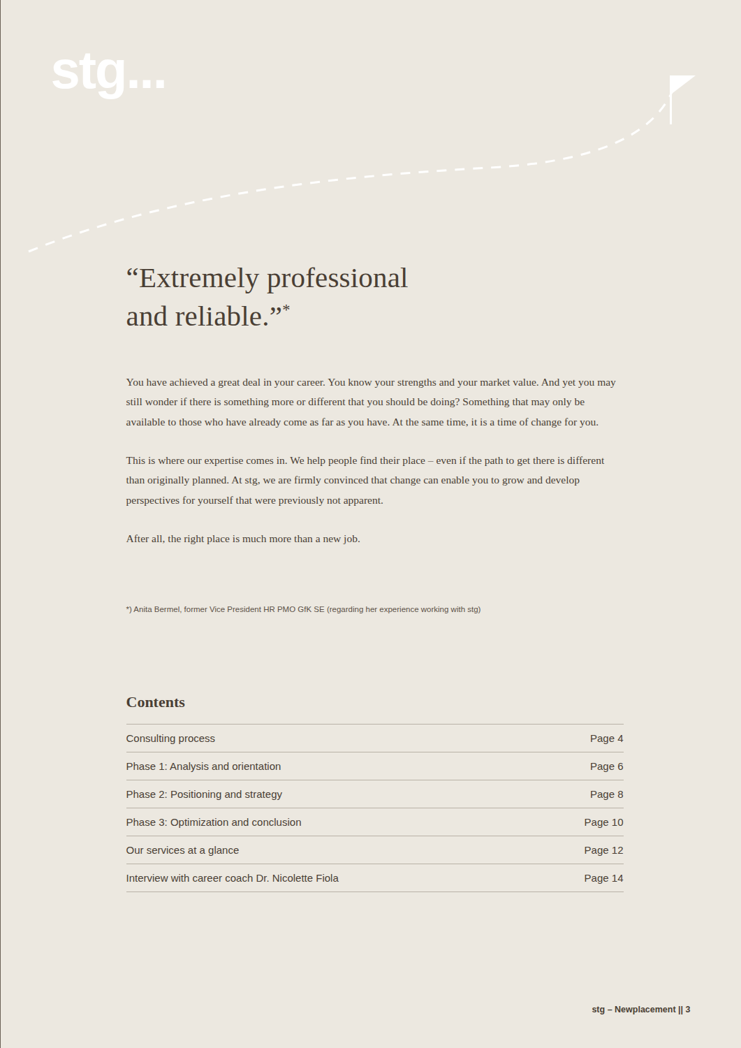stg...
“Extremely professional
and reliable.”*
You have achieved a great deal in your career. You know your strengths and your market value. And yet you may still wonder if there is something more or different that you should be doing? Something that may only be available to those who have already come as far as you have. At the same time, it is a time of change for you.
This is where our expertise comes in. We help people find their place – even if the path to get there is different than originally planned. At stg, we are firmly convinced that change can enable you to grow and develop perspectives for yourself that were previously not apparent.
After all, the right place is much more than a new job.
*) Anita Bermel, former Vice President HR PMO GfK SE (regarding her experience working with stg)
Contents
| Consulting process | Page 4 |
| Phase 1: Analysis and orientation | Page 6 |
| Phase 2: Positioning and strategy | Page 8 |
| Phase 3: Optimization and conclusion | Page 10 |
| Our services at a glance | Page 12 |
| Interview with career coach Dr. Nicolette Fiola | Page 14 |
stg – Newplacement || 3